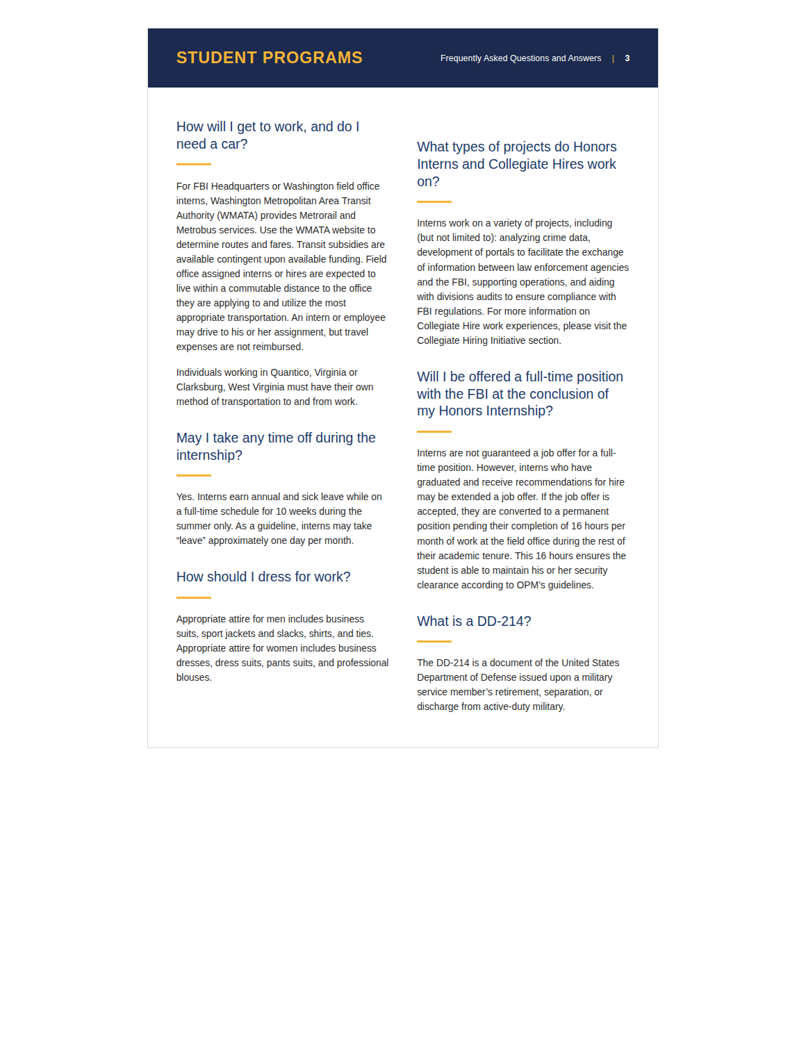Student Programs
Frequently Asked Questions and Answers | 3
How will I get to work, and do I need a car?
For FBI Headquarters or Washington field office interns, Washington Metropolitan Area Transit Authority (WMATA) provides Metrorail and Metrobus services. Use the WMATA website to determine routes and fares. Transit subsidies are available contingent upon available funding. Field office assigned interns or hires are expected to live within a commutable distance to the office they are applying to and utilize the most appropriate transportation. An intern or employee may drive to his or her assignment, but travel expenses are not reimbursed.
Individuals working in Quantico, Virginia or Clarksburg, West Virginia must have their own method of transportation to and from work.
May I take any time off during the internship?
Yes. Interns earn annual and sick leave while on a full-time schedule for 10 weeks during the summer only. As a guideline, interns may take “leave” approximately one day per month.
How should I dress for work?
Appropriate attire for men includes business suits, sport jackets and slacks, shirts, and ties. Appropriate attire for women includes business dresses, dress suits, pants suits, and professional blouses.
What types of projects do Honors Interns and Collegiate Hires work on?
Interns work on a variety of projects, including (but not limited to): analyzing crime data, development of portals to facilitate the exchange of information between law enforcement agencies and the FBI, supporting operations, and aiding with divisions audits to ensure compliance with FBI regulations. For more information on Collegiate Hire work experiences, please visit the Collegiate Hiring Initiative section.
Will I be offered a full-time position with the FBI at the conclusion of my Honors Internship?
Interns are not guaranteed a job offer for a full-time position. However, interns who have graduated and receive recommendations for hire may be extended a job offer. If the job offer is accepted, they are converted to a permanent position pending their completion of 16 hours per month of work at the field office during the rest of their academic tenure. This 16 hours ensures the student is able to maintain his or her security clearance according to OPM’s guidelines.
What is a DD-214?
The DD-214 is a document of the United States Department of Defense issued upon a military service member’s retirement, separation, or discharge from active-duty military.